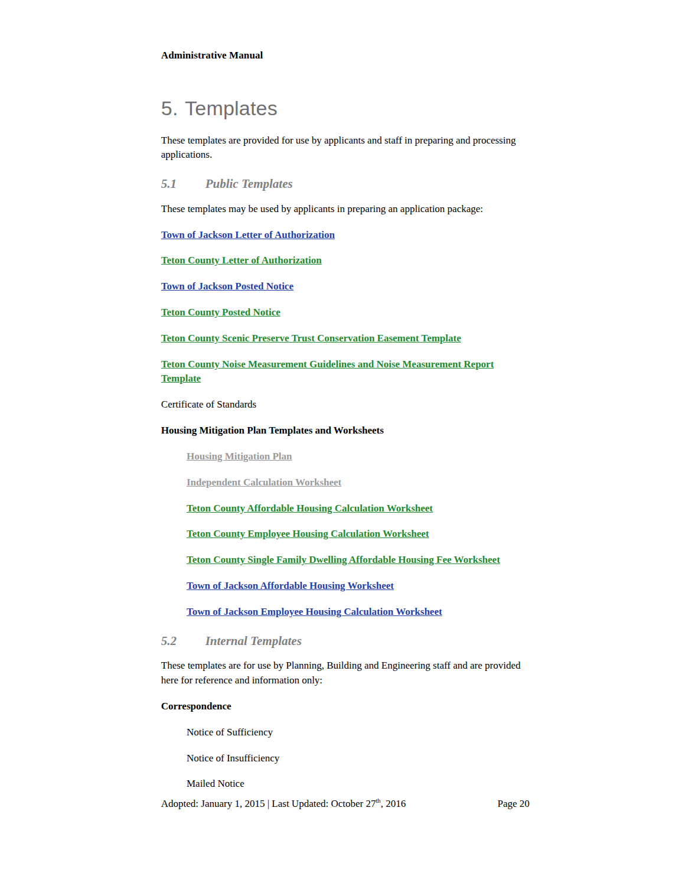Administrative Manual
5. Templates
These templates are provided for use by applicants and staff in preparing and processing applications.
5.1 Public Templates
These templates may be used by applicants in preparing an application package:
Town of Jackson Letter of Authorization
Teton County Letter of Authorization
Town of Jackson Posted Notice
Teton County Posted Notice
Teton County Scenic Preserve Trust Conservation Easement Template
Teton County Noise Measurement Guidelines and Noise Measurement Report Template
Certificate of Standards
Housing Mitigation Plan Templates and Worksheets
Housing Mitigation Plan
Independent Calculation Worksheet
Teton County Affordable Housing Calculation Worksheet
Teton County Employee Housing Calculation Worksheet
Teton County Single Family Dwelling Affordable Housing Fee Worksheet
Town of Jackson Affordable Housing Worksheet
Town of Jackson Employee Housing Calculation Worksheet
5.2 Internal Templates
These templates are for use by Planning, Building and Engineering staff and are provided here for reference and information only:
Correspondence
Notice of Sufficiency
Notice of Insufficiency
Mailed Notice
Adopted: January 1, 2015 | Last Updated: October 27th, 2016
Page 20